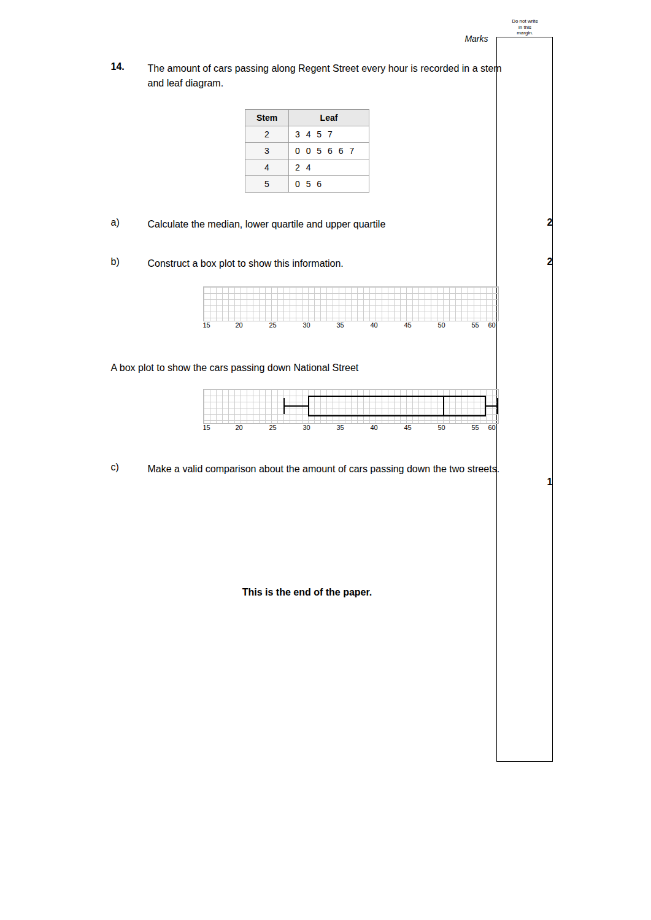Do not write
in this
margin.
Marks
14.
The amount of cars passing along Regent Street every hour is recorded in a stem and leaf diagram.
| Stem | Leaf |
| --- | --- |
| 2 | 3 4 5 7 |
| 3 | 0 0 5 6 6 7 |
| 4 | 2 4 |
| 5 | 0 5 6 |
a)
Calculate the median, lower quartile and upper quartile
2
b)
Construct a box plot to show this information.
2
15 20 25 30 35 40 45 50 55 60
A box plot to show the cars passing down National Street
15 20 25 30 35 40 45 50 55 60
c)
Make a valid comparison about the amount of cars passing down the two streets.
1
This is the end of the paper.